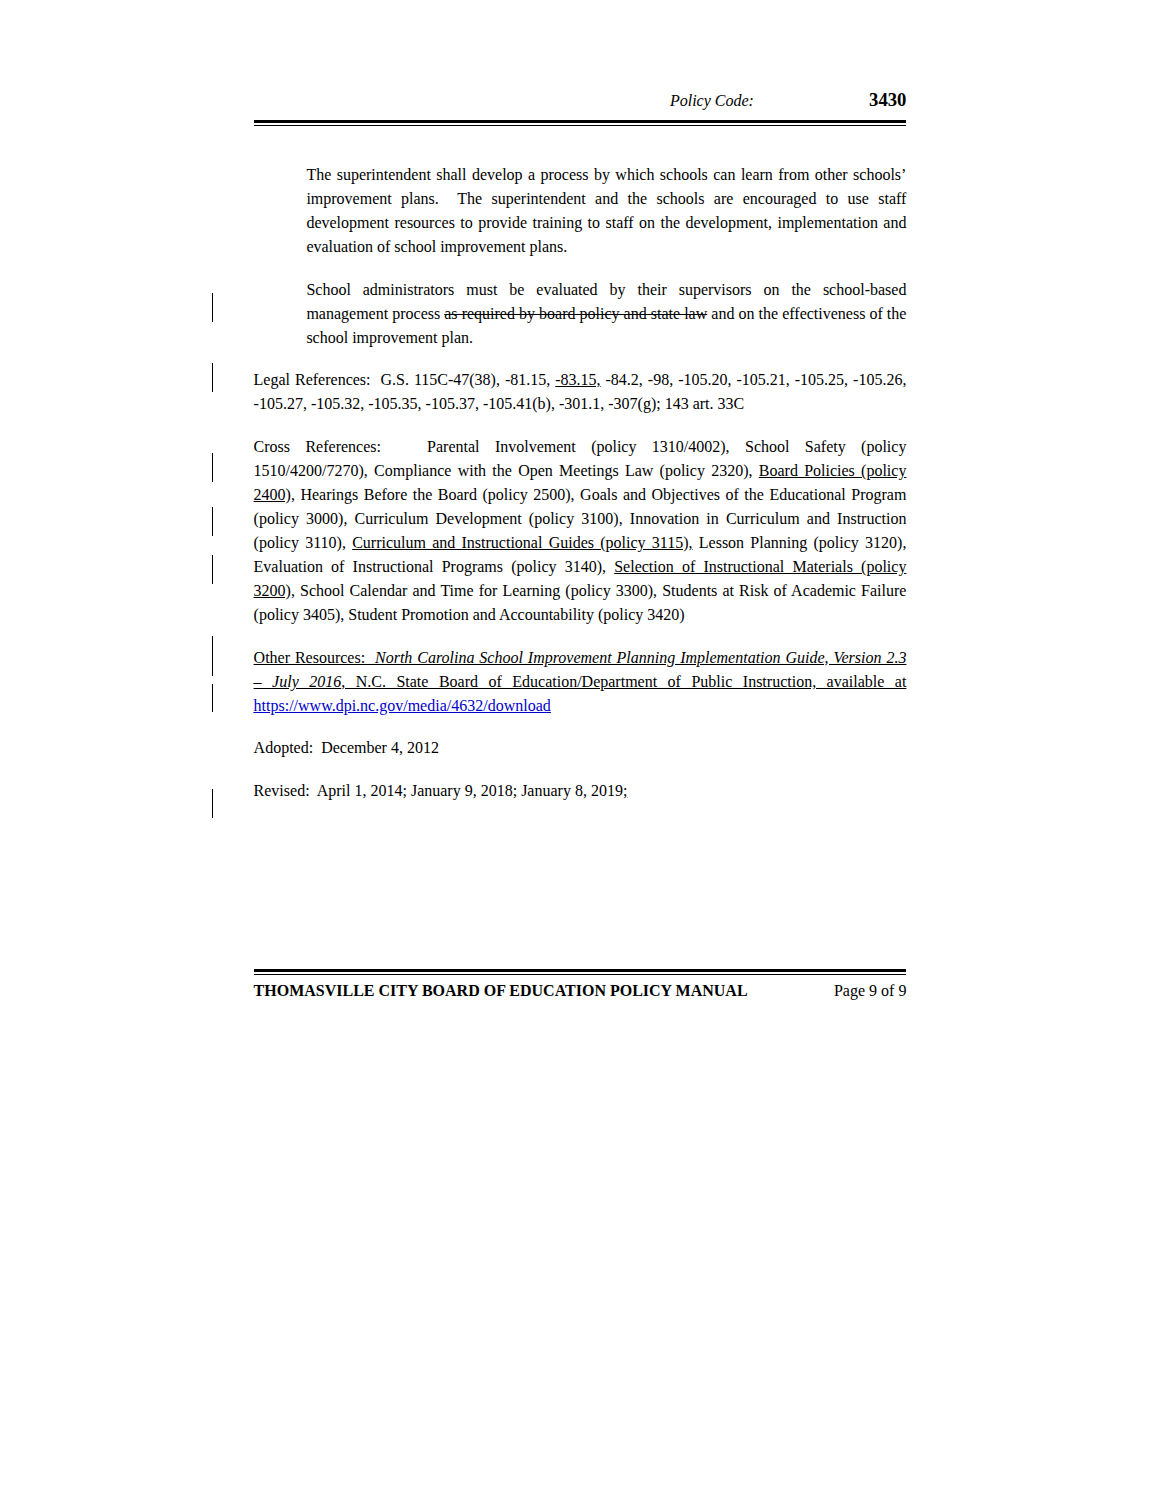Policy Code: 3430
The superintendent shall develop a process by which schools can learn from other schools’ improvement plans. The superintendent and the schools are encouraged to use staff development resources to provide training to staff on the development, implementation and evaluation of school improvement plans.
School administrators must be evaluated by their supervisors on the school-based management process as required by board policy and state law and on the effectiveness of the school improvement plan.
Legal References: G.S. 115C-47(38), -81.15, -83.15, -84.2, -98, -105.20, -105.21, -105.25, -105.26, -105.27, -105.32, -105.35, -105.37, -105.41(b), -301.1, -307(g); 143 art. 33C
Cross References: Parental Involvement (policy 1310/4002), School Safety (policy 1510/4200/7270), Compliance with the Open Meetings Law (policy 2320), Board Policies (policy 2400), Hearings Before the Board (policy 2500), Goals and Objectives of the Educational Program (policy 3000), Curriculum Development (policy 3100), Innovation in Curriculum and Instruction (policy 3110), Curriculum and Instructional Guides (policy 3115), Lesson Planning (policy 3120), Evaluation of Instructional Programs (policy 3140), Selection of Instructional Materials (policy 3200), School Calendar and Time for Learning (policy 3300), Students at Risk of Academic Failure (policy 3405), Student Promotion and Accountability (policy 3420)
Other Resources: North Carolina School Improvement Planning Implementation Guide, Version 2.3 – July 2016, N.C. State Board of Education/Department of Public Instruction, available at https://www.dpi.nc.gov/media/4632/download
Adopted: December 4, 2012
Revised: April 1, 2014; January 9, 2018; January 8, 2019;
THOMASVILLE CITY BOARD OF EDUCATION POLICY MANUAL Page 9 of 9